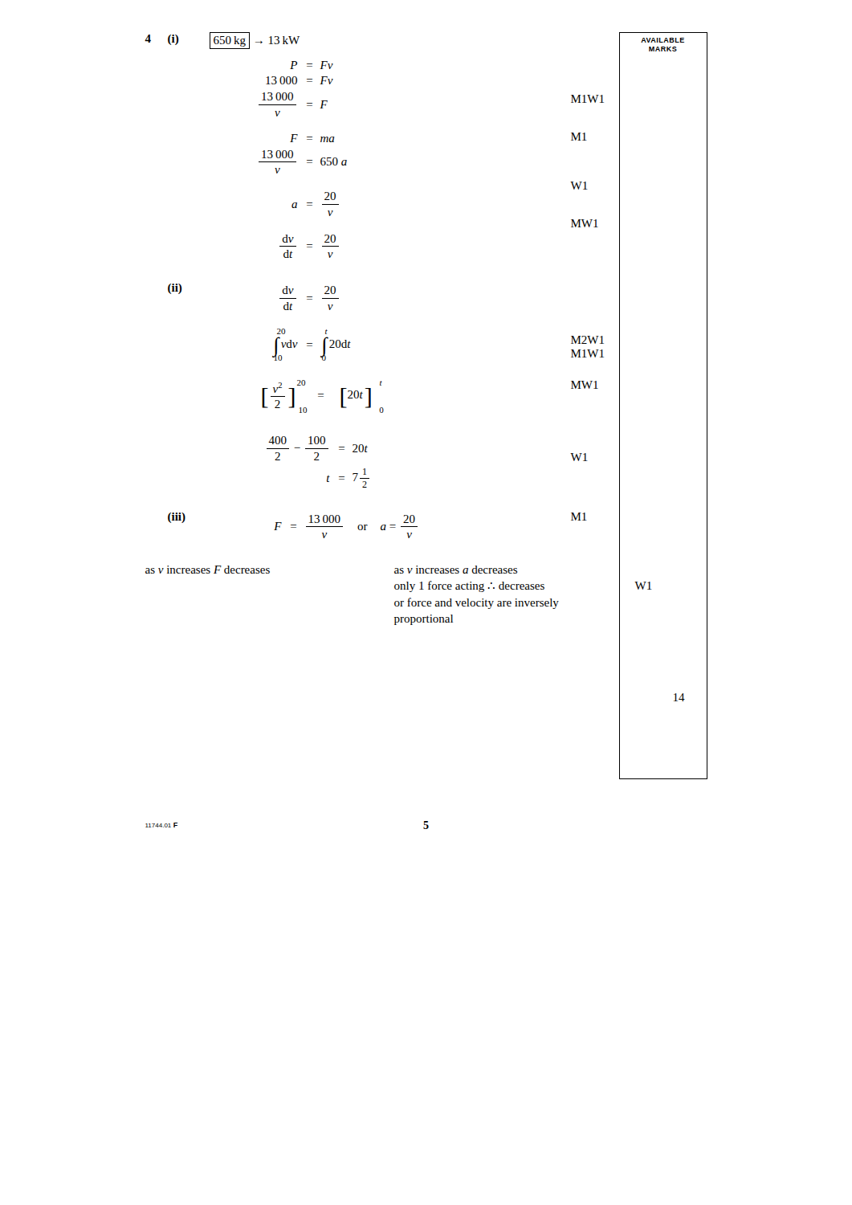AVAILABLE
MARKS
| 4 | (i) | 650 kg → 13 kW | |
| | | P = Fv 13 000 = Fv 13 000 v = F | M1W1 |
| | | F = ma 13 000 v = 650 a a = 20 v d v d t = 20 v | M1 W1 MW1 |
| | (ii) | d v d t = 20 v | |
| | | ∫ 20 10 v d v = ∫ t 0 20d t | M2W1 M1W1 |
| | | [ v 2 2 ] 20 10 = [ 20 t ] t 0 | MW1 |
| | | 400 2 − 100 2 = 20 t t = 7 1 2 | W1 |
| | (iii) | F = 13 000 v or a = 20 v | M1 |
| | | as v increases F decreases as v increases a decreases only 1 force acting ∴ decreases or force and velocity are inversely proportional | W1 |
14
11744.01 F
5